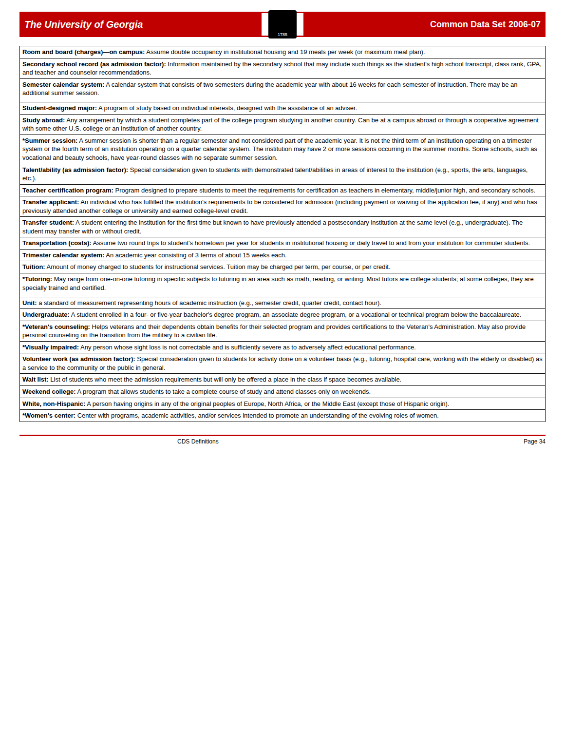The University of Georgia
1785
Common Data Set 2006-07
| Room and board (charges)—on campus: Assume double occupancy in institutional housing and 19 meals per week (or maximum meal plan). |
| Secondary school record (as admission factor): Information maintained by the secondary school that may include such things as the student's high school transcript, class rank, GPA, and teacher and counselor recommendations. |
| Semester calendar system: A calendar system that consists of two semesters during the academic year with about 16 weeks for each semester of instruction. There may be an additional summer session. |
| Student-designed major: A program of study based on individual interests, designed with the assistance of an adviser. |
| Study abroad: Any arrangement by which a student completes part of the college program studying in another country. Can be at a campus abroad or through a cooperative agreement with some other U.S. college or an institution of another country. |
| *Summer session: A summer session is shorter than a regular semester and not considered part of the academic year. It is not the third term of an institution operating on a trimester system or the fourth term of an institution operating on a quarter calendar system. The institution may have 2 or more sessions occurring in the summer months. Some schools, such as vocational and beauty schools, have year-round classes with no separate summer session. |
| Talent/ability (as admission factor): Special consideration given to students with demonstrated talent/abilities in areas of interest to the institution (e.g., sports, the arts, languages, etc.). |
| Teacher certification program: Program designed to prepare students to meet the requirements for certification as teachers in elementary, middle/junior high, and secondary schools. |
| Transfer applicant: An individual who has fulfilled the institution's requirements to be considered for admission (including payment or waiving of the application fee, if any) and who has previously attended another college or university and earned college-level credit. |
| Transfer student: A student entering the institution for the first time but known to have previously attended a postsecondary institution at the same level (e.g., undergraduate). The student may transfer with or without credit. |
| Transportation (costs): Assume two round trips to student's hometown per year for students in institutional housing or daily travel to and from your institution for commuter students. |
| Trimester calendar system: An academic year consisting of 3 terms of about 15 weeks each. |
| Tuition: Amount of money charged to students for instructional services. Tuition may be charged per term, per course, or per credit. |
| *Tutoring: May range from one-on-one tutoring in specific subjects to tutoring in an area such as math, reading, or writing. Most tutors are college students; at some colleges, they are specially trained and certified. |
| Unit: a standard of measurement representing hours of academic instruction (e.g., semester credit, quarter credit, contact hour). |
| Undergraduate: A student enrolled in a four- or five-year bachelor's degree program, an associate degree program, or a vocational or technical program below the baccalaureate. |
| *Veteran's counseling: Helps veterans and their dependents obtain benefits for their selected program and provides certifications to the Veteran's Administration. May also provide personal counseling on the transition from the military to a civilian life. |
| *Visually impaired: Any person whose sight loss is not correctable and is sufficiently severe as to adversely affect educational performance. |
| Volunteer work (as admission factor): Special consideration given to students for activity done on a volunteer basis (e.g., tutoring, hospital care, working with the elderly or disabled) as a service to the community or the public in general. |
| Wait list: List of students who meet the admission requirements but will only be offered a place in the class if space becomes available. |
| Weekend college: A program that allows students to take a complete course of study and attend classes only on weekends. |
| White, non-Hispanic: A person having origins in any of the original peoples of Europe, North Africa, or the Middle East (except those of Hispanic origin). |
| *Women's center: Center with programs, academic activities, and/or services intended to promote an understanding of the evolving roles of women. |
CDS Definitions
Page 34